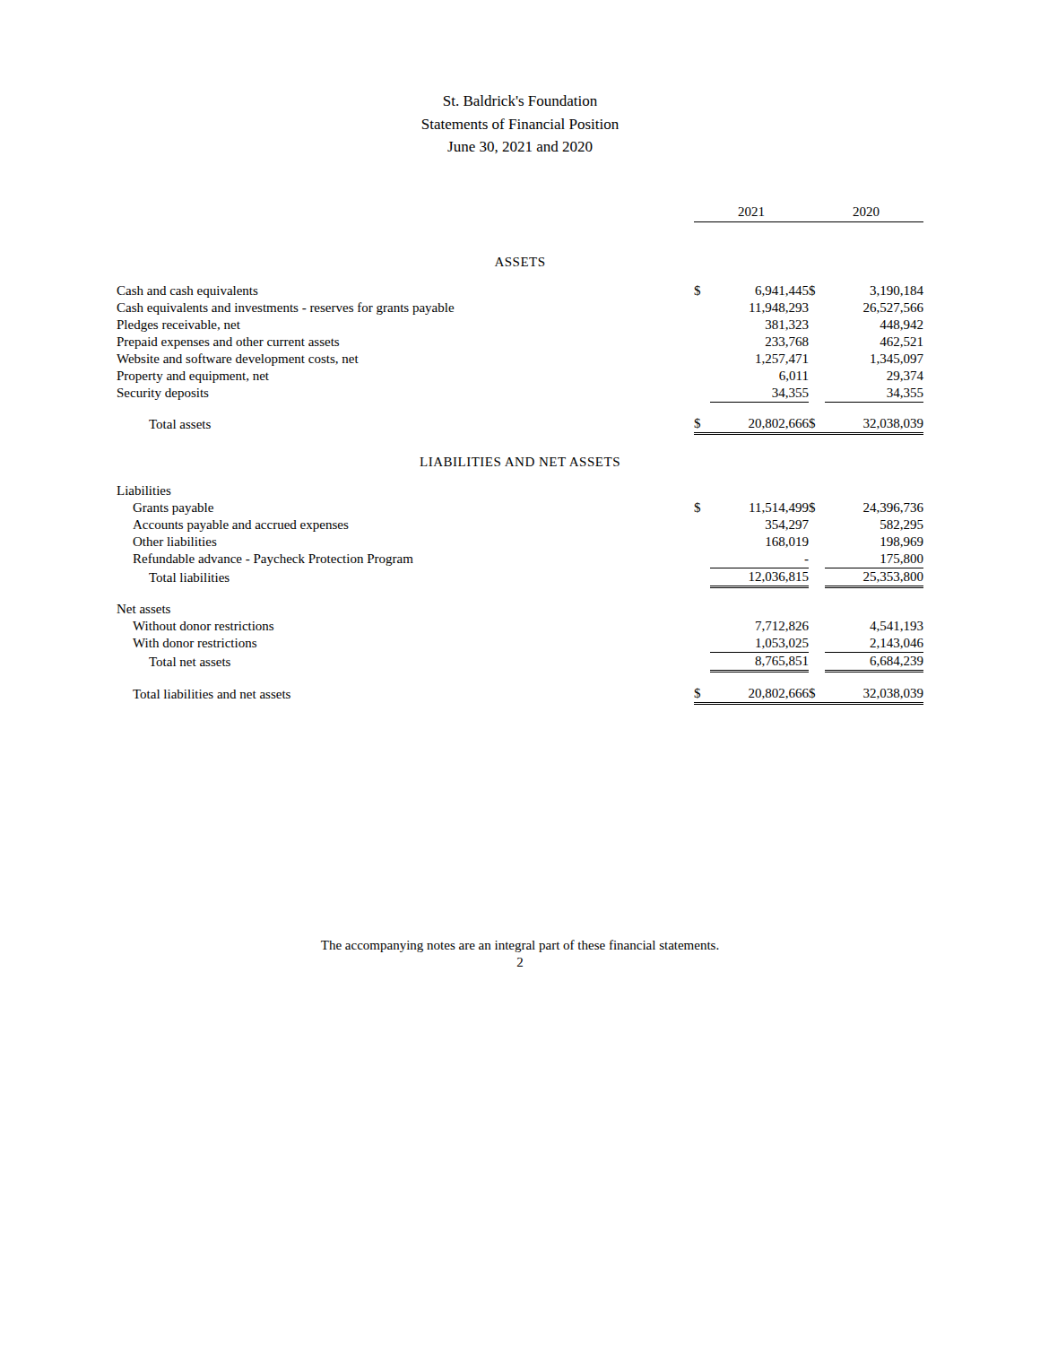St. Baldrick's Foundation
Statements of Financial Position
June 30, 2021 and 2020
| | | 2021 | 2020 |
| ASSETS |
| Cash and cash equivalents | | $ | 6,941,445 | $ | 3,190,184 |
| Cash equivalents and investments - reserves for grants payable | | | 11,948,293 | | 26,527,566 |
| Pledges receivable, net | | | 381,323 | | 448,942 |
| Prepaid expenses and other current assets | | | 233,768 | | 462,521 |
| Website and software development costs, net | | | 1,257,471 | | 1,345,097 |
| Property and equipment, net | | | 6,011 | | 29,374 |
| Security deposits | | | 34,355 | | 34,355 |
| Total assets | | $ | 20,802,666 | $ | 32,038,039 |
| LIABILITIES AND NET ASSETS |
| Liabilities | | | | | |
| Grants payable | | $ | 11,514,499 | $ | 24,396,736 |
| Accounts payable and accrued expenses | | | 354,297 | | 582,295 |
| Other liabilities | | | 168,019 | | 198,969 |
| Refundable advance - Paycheck Protection Program | | | - | | 175,800 |
| Total liabilities | | | 12,036,815 | | 25,353,800 |
| Net assets | | | | | |
| Without donor restrictions | | | 7,712,826 | | 4,541,193 |
| With donor restrictions | | | 1,053,025 | | 2,143,046 |
| Total net assets | | | 8,765,851 | | 6,684,239 |
| Total liabilities and net assets | | $ | 20,802,666 | $ | 32,038,039 |
The accompanying notes are an integral part of these financial statements.
2